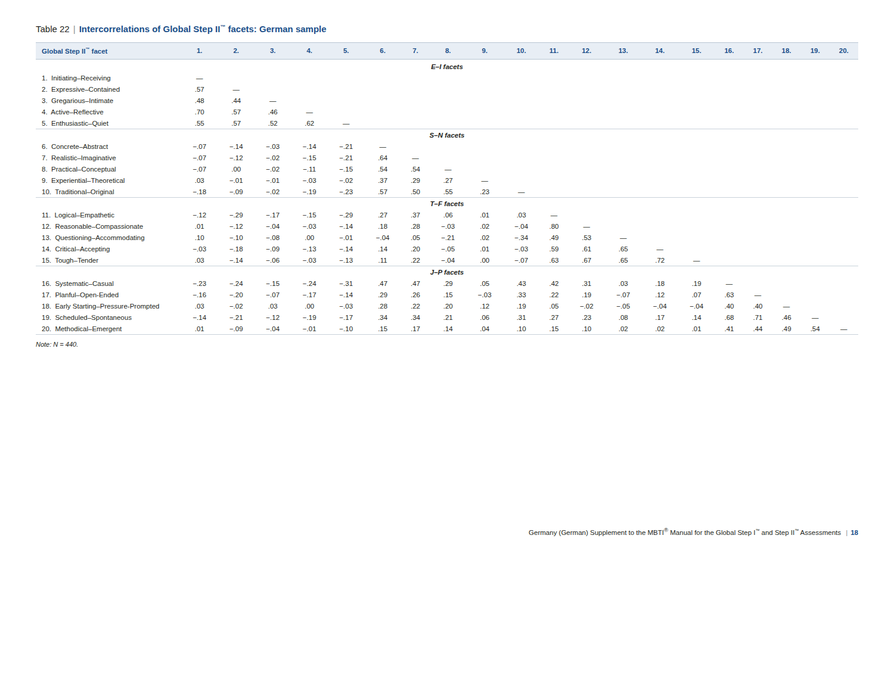Table 22|Intercorrelations of Global Step II™ facets: German sample
| Global Step II ™ facet | 1. | 2. | 3. | 4. | 5. | 6. | 7. | 8. | 9. | 10. | 11. | 12. | 13. | 14. | 15. | 16. | 17. | 18. | 19. | 20. |
| --- | --- | --- | --- | --- | --- | --- | --- | --- | --- | --- | --- | --- | --- | --- | --- | --- | --- | --- | --- | --- |
| E–I facets |
| 1. Initiating–Receiving | — | | | | | | | | | | | | | | | | | | | |
| 2. Expressive–Contained | .57 | — | | | | | | | | | | | | | | | | | | |
| 3. Gregarious–Intimate | .48 | .44 | — | | | | | | | | | | | | | | | | | |
| 4. Active–Reflective | .70 | .57 | .46 | — | | | | | | | | | | | | | | | | |
| 5. Enthusiastic–Quiet | .55 | .57 | .52 | .62 | — | | | | | | | | | | | | | | | |
| S–N facets |
| 6. Concrete–Abstract | −.07 | −.14 | −.03 | −.14 | −.21 | — | | | | | | | | | | | | | | |
| 7. Realistic–Imaginative | −.07 | −.12 | −.02 | −.15 | −.21 | .64 | — | | | | | | | | | | | | | |
| 8. Practical–Conceptual | −.07 | .00 | −.02 | −.11 | −.15 | .54 | .54 | — | | | | | | | | | | | | |
| 9. Experiential–Theoretical | .03 | −.01 | −.01 | −.03 | −.02 | .37 | .29 | .27 | — | | | | | | | | | | | |
| 10. Traditional–Original | −.18 | −.09 | −.02 | −.19 | −.23 | .57 | .50 | .55 | .23 | — | | | | | | | | | | |
| T–F facets |
| 11. Logical–Empathetic | −.12 | −.29 | −.17 | −.15 | −.29 | .27 | .37 | .06 | .01 | .03 | — | | | | | | | | | |
| 12. Reasonable–Compassionate | .01 | −.12 | −.04 | −.03 | −.14 | .18 | .28 | −.03 | .02 | −.04 | .80 | — | | | | | | | | |
| 13. Questioning–Accommodating | .10 | −.10 | −.08 | .00 | −.01 | −.04 | .05 | −.21 | .02 | −.34 | .49 | .53 | — | | | | | | | |
| 14. Critical–Accepting | −.03 | −.18 | −.09 | −.13 | −.14 | .14 | .20 | −.05 | .01 | −.03 | .59 | .61 | .65 | — | | | | | | |
| 15. Tough–Tender | .03 | −.14 | −.06 | −.03 | −.13 | .11 | .22 | −.04 | .00 | −.07 | .63 | .67 | .65 | .72 | — | | | | | |
| J–P facets |
| 16. Systematic–Casual | −.23 | −.24 | −.15 | −.24 | −.31 | .47 | .47 | .29 | .05 | .43 | .42 | .31 | .03 | .18 | .19 | — | | | | |
| 17. Planful–Open-Ended | −.16 | −.20 | −.07 | −.17 | −.14 | .29 | .26 | .15 | −.03 | .33 | .22 | .19 | −.07 | .12 | .07 | .63 | — | | | |
| 18. Early Starting–Pressure-Prompted | .03 | −.02 | .03 | .00 | −.03 | .28 | .22 | .20 | .12 | .19 | .05 | −.02 | −.05 | −.04 | −.04 | .40 | .40 | — | | |
| 19. Scheduled–Spontaneous | −.14 | −.21 | −.12 | −.19 | −.17 | .34 | .34 | .21 | .06 | .31 | .27 | .23 | .08 | .17 | .14 | .68 | .71 | .46 | — | |
| 20. Methodical–Emergent | .01 | −.09 | −.04 | −.01 | −.10 | .15 | .17 | .14 | .04 | .10 | .15 | .10 | .02 | .02 | .01 | .41 | .44 | .49 | .54 | — |
Note: N = 440.
Germany (German) Supplement to the MBTI® Manual for the Global Step I™ and Step II™ Assessments |18